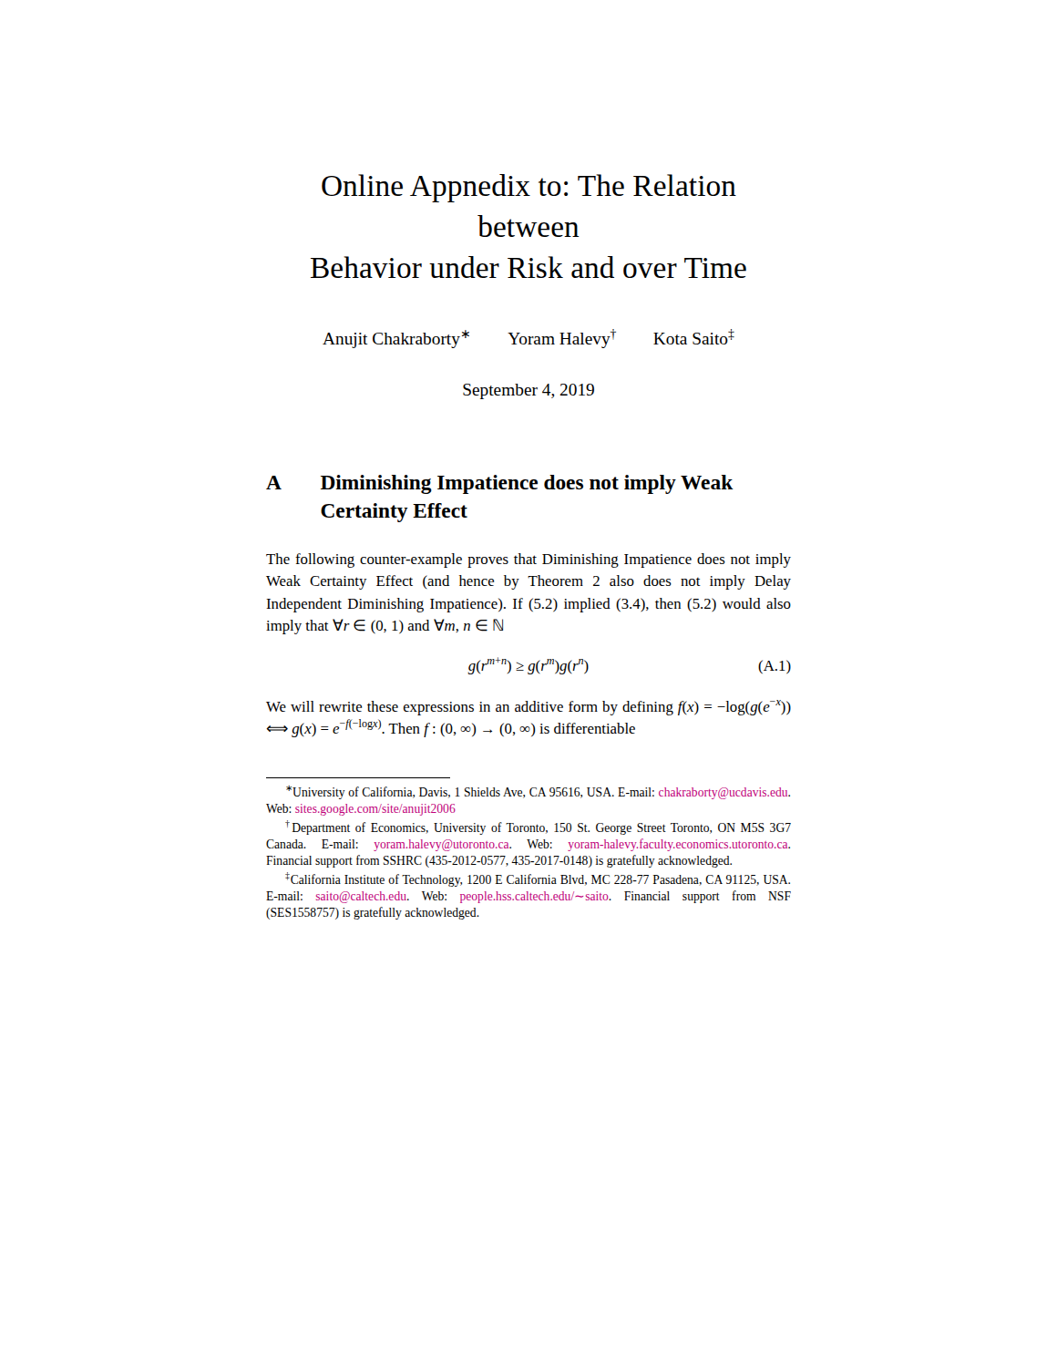Online Appnedix to: The Relation between
Behavior under Risk and over Time
Anujit Chakraborty∗ Yoram Halevy† Kota Saito‡
September 4, 2019
ADiminishing Impatience does not imply Weak
Certainty Effect
The following counter-example proves that Diminishing Impatience does not imply Weak Certainty Effect (and hence by Theorem 2 also does not imply Delay Independent Diminishing Impatience). If (5.2) implied (3.4), then (5.2) would also imply that ∀r ∈ (0, 1) and ∀m, n ∈ ℕ
g(rm+n) ≥ g(rm)g(rn) (A.1)
We will rewrite these expressions in an additive form by defining f(x) = −log(g(e−x)) ⟺ g(x) = e−f(−log x). Then f : (0, ∞) → (0, ∞) is differentiable
∗University of California, Davis, 1 Shields Ave, CA 95616, USA. E-mail: chakraborty@ucdavis.edu. Web: sites.google.com/site/anujit2006
†Department of Economics, University of Toronto, 150 St. George Street Toronto, ON M5S 3G7 Canada. E-mail: yoram.halevy@utoronto.ca. Web: yoram-halevy.faculty.economics.utoronto.ca. Financial support from SSHRC (435-2012-0577, 435-2017-0148) is gratefully acknowledged.
‡California Institute of Technology, 1200 E California Blvd, MC 228-77 Pasadena, CA 91125, USA. E-mail: saito@caltech.edu. Web: people.hss.caltech.edu/∼saito. Financial support from NSF (SES1558757) is gratefully acknowledged.